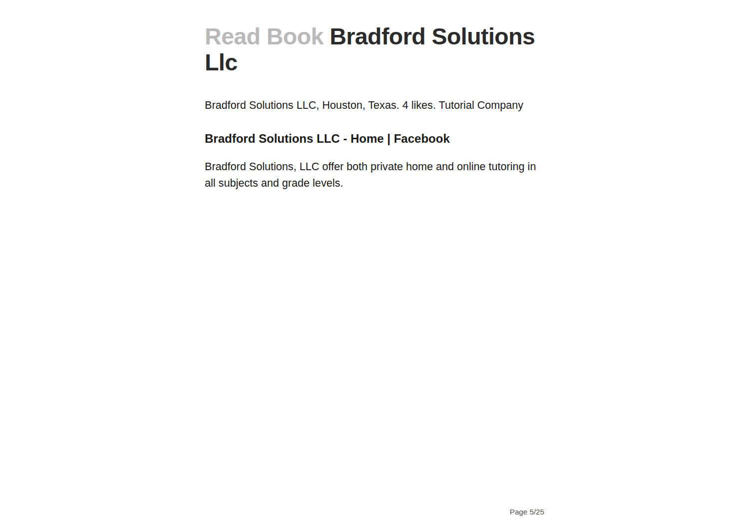Read Book Bradford Solutions Llc
Bradford Solutions LLC, Houston, Texas. 4 likes. Tutorial Company
Bradford Solutions LLC - Home | Facebook
Bradford Solutions, LLC offer both private home and online tutoring in all subjects and grade levels.
Page 5/25